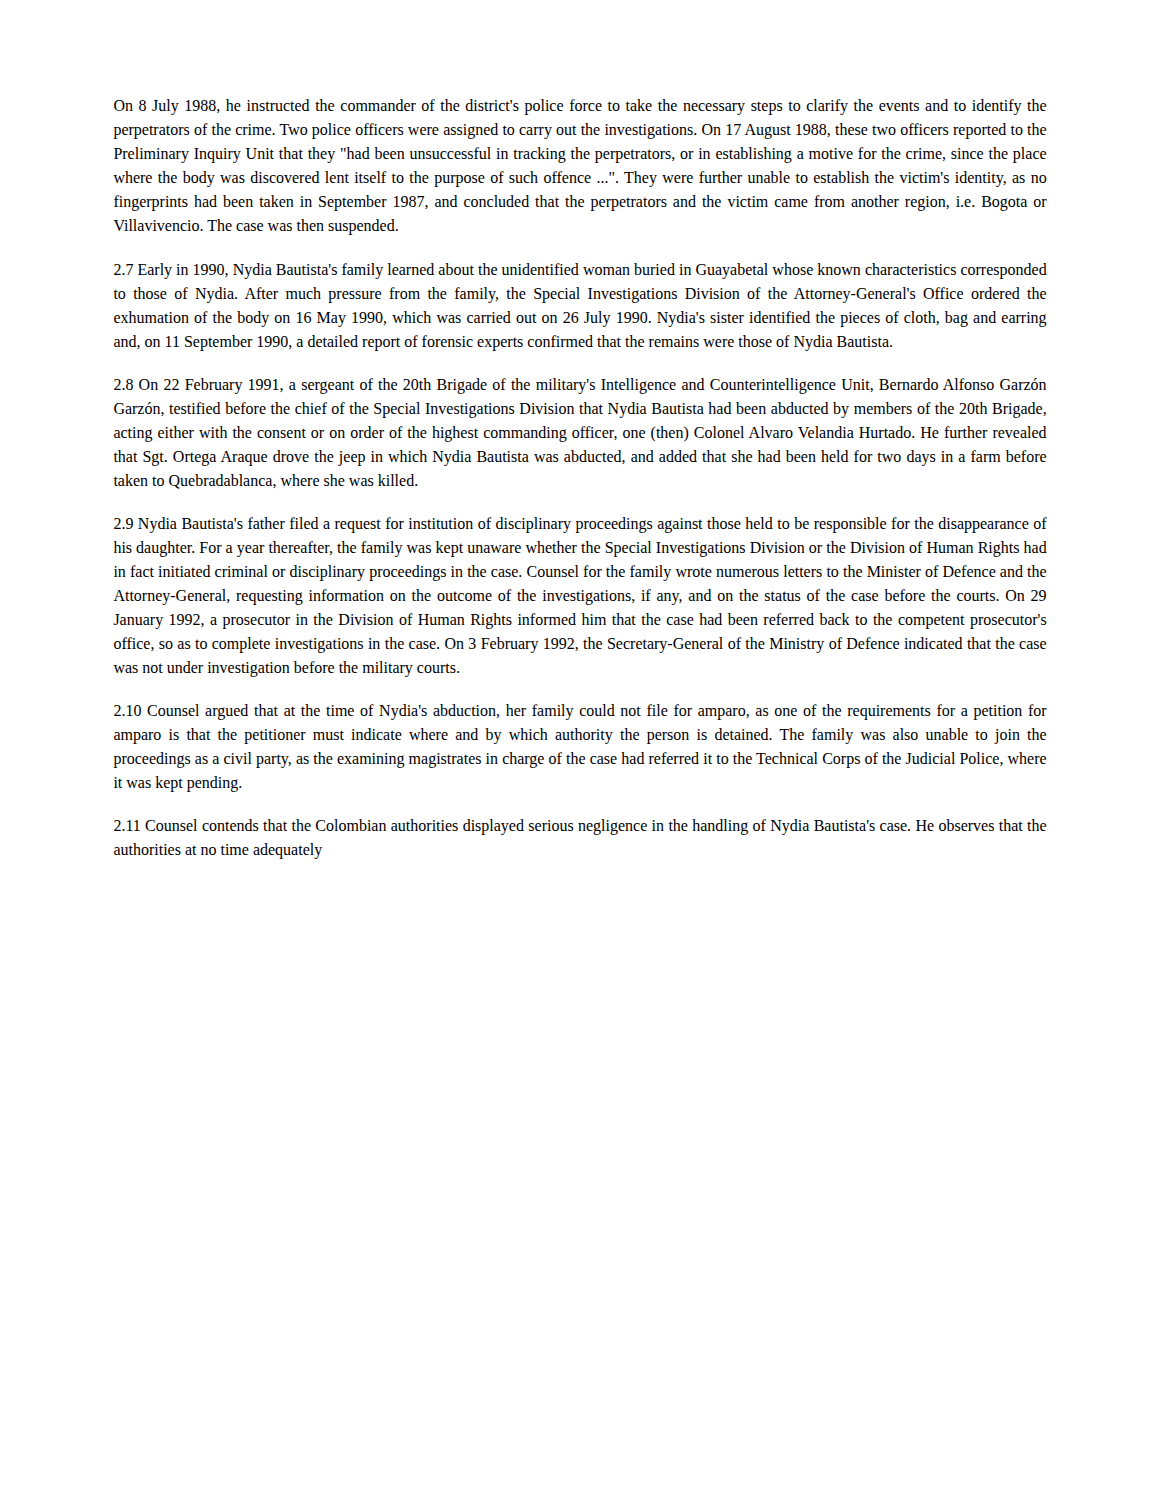On 8 July 1988, he instructed the commander of the district's police force to take the necessary steps to clarify the events and to identify the perpetrators of the crime. Two police officers were assigned to carry out the investigations. On 17 August 1988, these two officers reported to the Preliminary Inquiry Unit that they "had been unsuccessful in tracking the perpetrators, or in establishing a motive for the crime, since the place where the body was discovered lent itself to the purpose of such offence ...". They were further unable to establish the victim's identity, as no fingerprints had been taken in September 1987, and concluded that the perpetrators and the victim came from another region, i.e. Bogota or Villavivencio. The case was then suspended.
2.7 Early in 1990, Nydia Bautista's family learned about the unidentified woman buried in Guayabetal whose known characteristics corresponded to those of Nydia. After much pressure from the family, the Special Investigations Division of the Attorney-General's Office ordered the exhumation of the body on 16 May 1990, which was carried out on 26 July 1990. Nydia's sister identified the pieces of cloth, bag and earring and, on 11 September 1990, a detailed report of forensic experts confirmed that the remains were those of Nydia Bautista.
2.8 On 22 February 1991, a sergeant of the 20th Brigade of the military's Intelligence and Counterintelligence Unit, Bernardo Alfonso Garzón Garzón, testified before the chief of the Special Investigations Division that Nydia Bautista had been abducted by members of the 20th Brigade, acting either with the consent or on order of the highest commanding officer, one (then) Colonel Alvaro Velandia Hurtado. He further revealed that Sgt. Ortega Araque drove the jeep in which Nydia Bautista was abducted, and added that she had been held for two days in a farm before taken to Quebradablanca, where she was killed.
2.9 Nydia Bautista's father filed a request for institution of disciplinary proceedings against those held to be responsible for the disappearance of his daughter. For a year thereafter, the family was kept unaware whether the Special Investigations Division or the Division of Human Rights had in fact initiated criminal or disciplinary proceedings in the case. Counsel for the family wrote numerous letters to the Minister of Defence and the Attorney-General, requesting information on the outcome of the investigations, if any, and on the status of the case before the courts. On 29 January 1992, a prosecutor in the Division of Human Rights informed him that the case had been referred back to the competent prosecutor's office, so as to complete investigations in the case. On 3 February 1992, the Secretary-General of the Ministry of Defence indicated that the case was not under investigation before the military courts.
2.10 Counsel argued that at the time of Nydia's abduction, her family could not file for amparo, as one of the requirements for a petition for amparo is that the petitioner must indicate where and by which authority the person is detained. The family was also unable to join the proceedings as a civil party, as the examining magistrates in charge of the case had referred it to the Technical Corps of the Judicial Police, where it was kept pending.
2.11 Counsel contends that the Colombian authorities displayed serious negligence in the handling of Nydia Bautista's case. He observes that the authorities at no time adequately